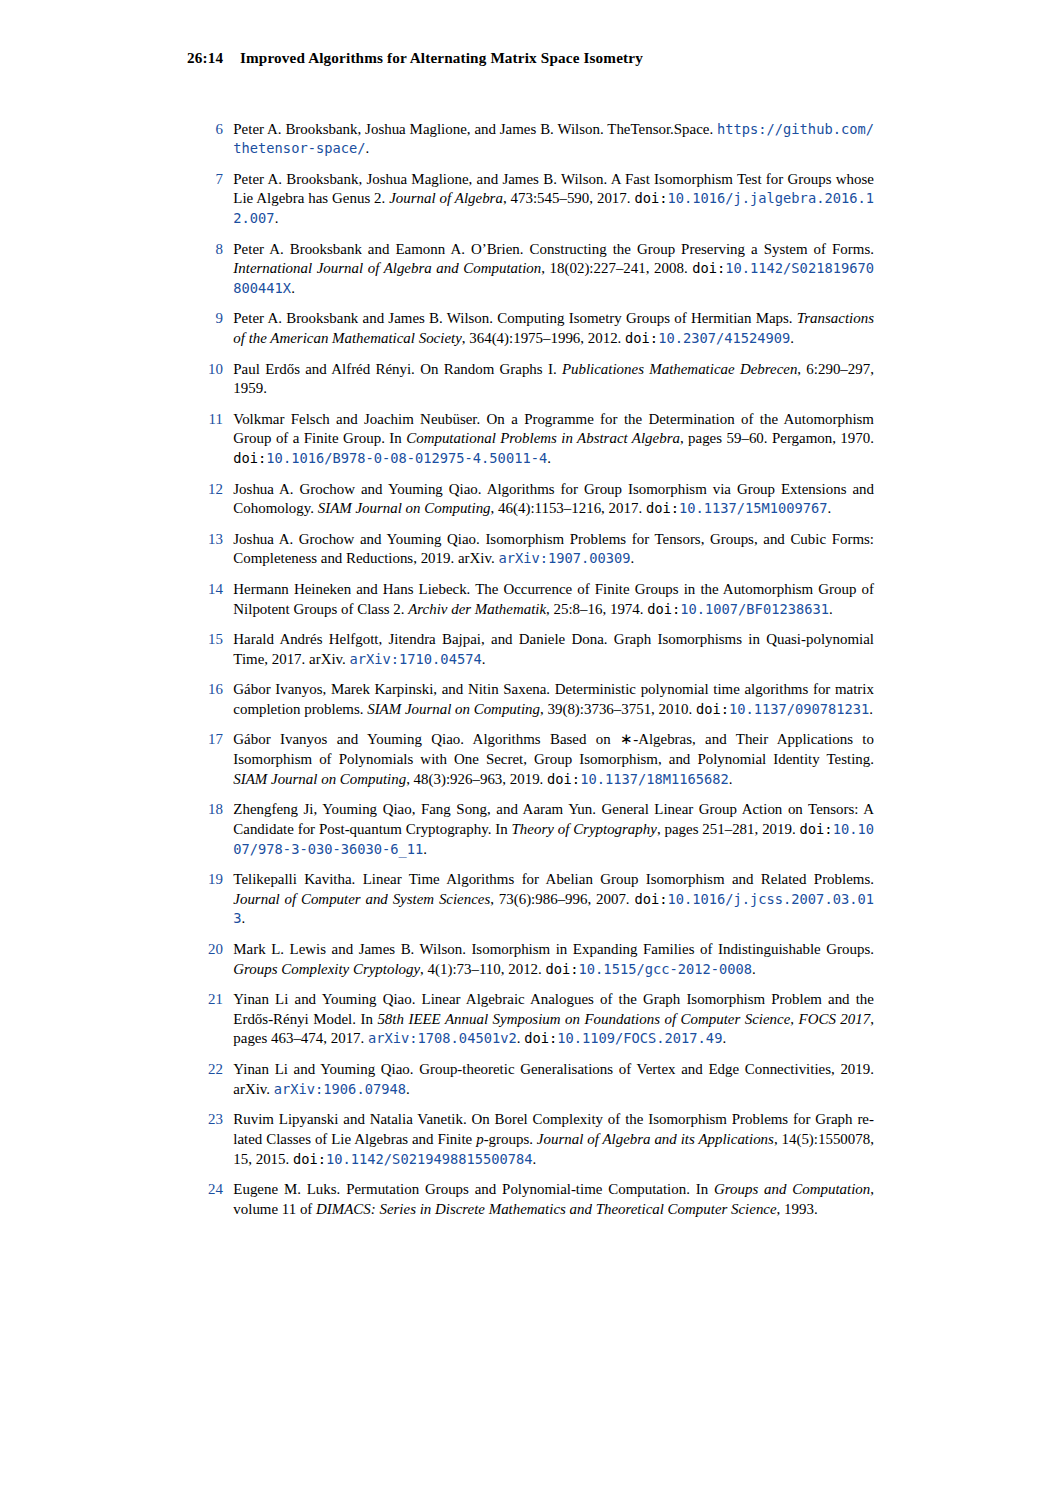26:14 Improved Algorithms for Alternating Matrix Space Isometry
6 Peter A. Brooksbank, Joshua Maglione, and James B. Wilson. TheTensor.Space. https://github.com/thetensor-space/.
7 Peter A. Brooksbank, Joshua Maglione, and James B. Wilson. A Fast Isomorphism Test for Groups whose Lie Algebra has Genus 2. Journal of Algebra, 473:545–590, 2017. doi: 10.1016/j.jalgebra.2016.12.007.
8 Peter A. Brooksbank and Eamonn A. O’Brien. Constructing the Group Preserving a System of Forms. International Journal of Algebra and Computation, 18(02):227–241, 2008. doi: 10.1142/S021819670800441X.
9 Peter A. Brooksbank and James B. Wilson. Computing Isometry Groups of Hermitian Maps. Transactions of the American Mathematical Society, 364(4):1975–1996, 2012. doi: 10.2307/41524909.
10 Paul Erdős and Alfréd Rényi. On Random Graphs I. Publicationes Mathematicae Debrecen, 6:290–297, 1959.
11 Volkmar Felsch and Joachim Neubüser. On a Programme for the Determination of the Automorphism Group of a Finite Group. In Computational Problems in Abstract Algebra, pages 59–60. Pergamon, 1970. doi: 10.1016/B978-0-08-012975-4.50011-4.
12 Joshua A. Grochow and Youming Qiao. Algorithms for Group Isomorphism via Group Extensions and Cohomology. SIAM Journal on Computing, 46(4):1153–1216, 2017. doi: 10.1137/15M1009767.
13 Joshua A. Grochow and Youming Qiao. Isomorphism Problems for Tensors, Groups, and Cubic Forms: Completeness and Reductions, 2019. arXiv. arXiv:1907.00309.
14 Hermann Heineken and Hans Liebeck. The Occurrence of Finite Groups in the Automorphism Group of Nilpotent Groups of Class 2. Archiv der Mathematik, 25:8–16, 1974. doi: 10.1007/BF01238631.
15 Harald Andrés Helfgott, Jitendra Bajpai, and Daniele Dona. Graph Isomorphisms in Quasi-polynomial Time, 2017. arXiv. arXiv:1710.04574.
16 Gábor Ivanyos, Marek Karpinski, and Nitin Saxena. Deterministic polynomial time algorithms for matrix completion problems. SIAM Journal on Computing, 39(8):3736–3751, 2010. doi: 10.1137/090781231.
17 Gábor Ivanyos and Youming Qiao. Algorithms Based on ∗-Algebras, and Their Applications to Isomorphism of Polynomials with One Secret, Group Isomorphism, and Polynomial Identity Testing. SIAM Journal on Computing, 48(3):926–963, 2019. doi: 10.1137/18M1165682.
18 Zhengfeng Ji, Youming Qiao, Fang Song, and Aaram Yun. General Linear Group Action on Tensors: A Candidate for Post-quantum Cryptography. In Theory of Cryptography, pages 251–281, 2019. doi: 10.1007/978-3-030-36030-6_11.
19 Telikepalli Kavitha. Linear Time Algorithms for Abelian Group Isomorphism and Related Problems. Journal of Computer and System Sciences, 73(6):986–996, 2007. doi: 10.1016/j.jcss.2007.03.013.
20 Mark L. Lewis and James B. Wilson. Isomorphism in Expanding Families of Indistinguishable Groups. Groups Complexity Cryptology, 4(1):73–110, 2012. doi: 10.1515/gcc-2012-0008.
21 Yinan Li and Youming Qiao. Linear Algebraic Analogues of the Graph Isomorphism Problem and the Erdős-Rényi Model. In 58th IEEE Annual Symposium on Foundations of Computer Science, FOCS 2017, pages 463–474, 2017. arXiv:1708.04501v2. doi: 10.1109/FOCS.2017.49.
22 Yinan Li and Youming Qiao. Group-theoretic Generalisations of Vertex and Edge Connectivities, 2019. arXiv. arXiv:1906.07948.
23 Ruvim Lipyanski and Natalia Vanetik. On Borel Complexity of the Isomorphism Problems for Graph related Classes of Lie Algebras and Finite p-groups. Journal of Algebra and its Applications, 14(5):1550078, 15, 2015. doi: 10.1142/S0219498815500784.
24 Eugene M. Luks. Permutation Groups and Polynomial-time Computation. In Groups and Computation, volume 11 of DIMACS: Series in Discrete Mathematics and Theoretical Computer Science, 1993.